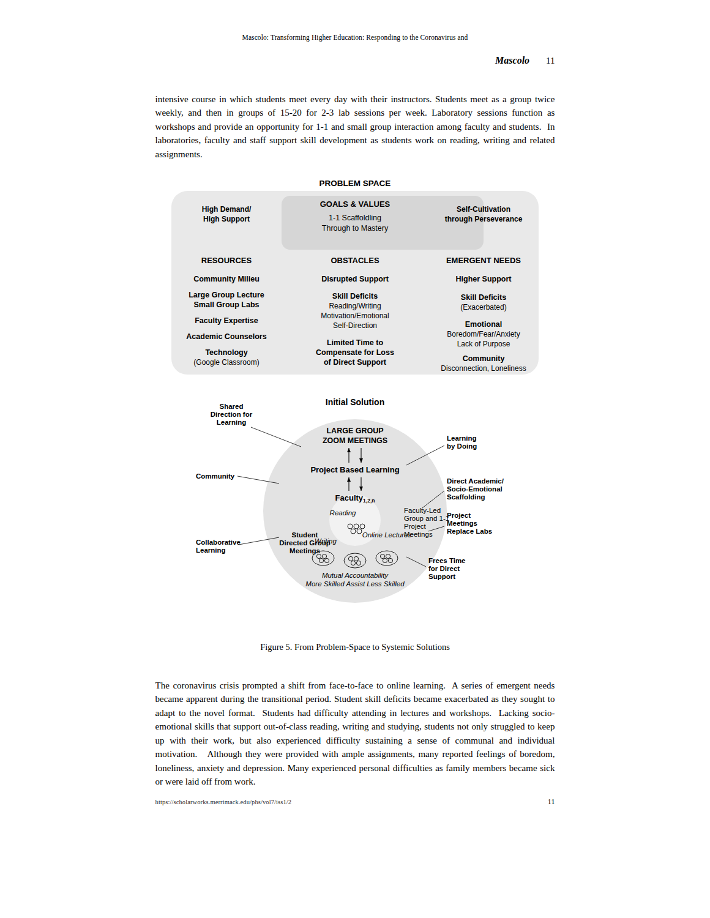Mascolo: Transforming Higher Education: Responding to the Coronavirus and
Mascolo 11
intensive course in which students meet every day with their instructors. Students meet as a group twice weekly, and then in groups of 15-20 for 2-3 lab sessions per week. Laboratory sessions function as workshops and provide an opportunity for 1-1 and small group interaction among faculty and students. In laboratories, faculty and staff support skill development as students work on reading, writing and related assignments.
PROBLEM SPACE High Demand/ High Support GOALS & VALUES 1-1 Scaffoldling Through to Mastery Self-Cultivation through Perseverance RESOURCES OBSTACLES EMERGENT NEEDS Community Milieu Large Group Lecture Small Group Labs Faculty Expertise Academic Counselors Technology (Google Classroom) Disrupted Support Skill Deficits Reading/Writing Motivation/Emotional Self-Direction Limited Time to Compensate for Loss of Direct Support Higher Support Skill Deficits (Exacerbated) Emotional Boredom/Fear/Anxiety Lack of Purpose Community Disconnection, Loneliness Initial Solution LARGE GROUP ZOOM MEETINGS Project Based Learning Faculty1,2,n Reading Writing Online Lectures Mutual Accountability More Skilled Assist Less Skilled Student Directed Group Meetings Faculty-Led Group and 1-1 Project Meetings Shared Direction for Learning Learning by Doing Community Direct Academic/ Socio-Emotional Scaffolding Project Meetings Replace Labs Collaborative Learning Frees Time for Direct Support
Figure 5. From Problem-Space to Systemic Solutions
The coronavirus crisis prompted a shift from face-to-face to online learning. A series of emergent needs became apparent during the transitional period. Student skill deficits became exacerbated as they sought to adapt to the novel format. Students had difficulty attending in lectures and workshops. Lacking socio-emotional skills that support out-of-class reading, writing and studying, students not only struggled to keep up with their work, but also experienced difficulty sustaining a sense of communal and individual motivation. Although they were provided with ample assignments, many reported feelings of boredom, loneliness, anxiety and depression. Many experienced personal difficulties as family members became sick or were laid off from work.
https://scholarworks.merrimack.edu/phs/vol7/iss1/2 11